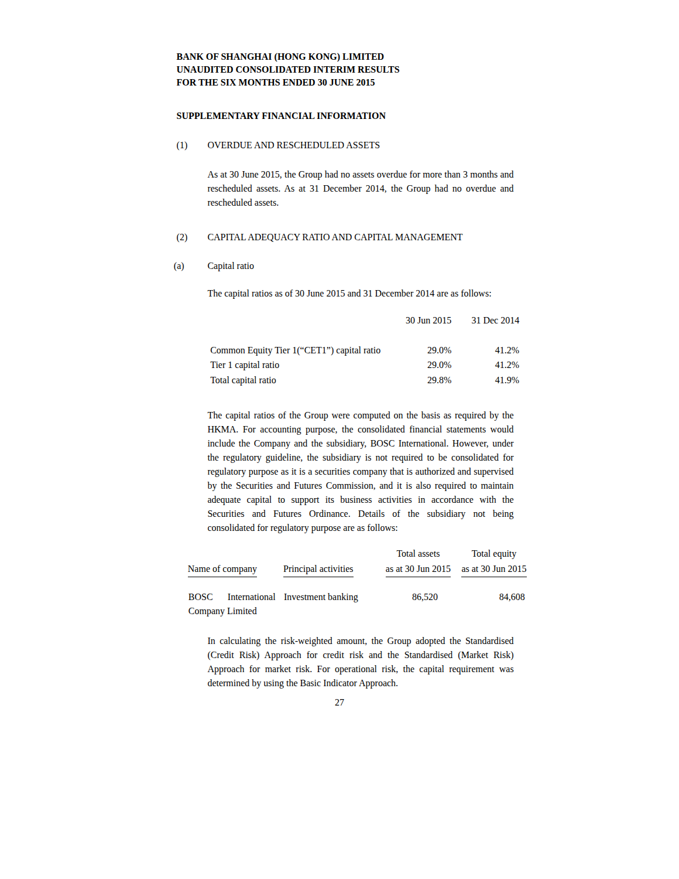BANK OF SHANGHAI (HONG KONG) LIMITED
UNAUDITED CONSOLIDATED INTERIM RESULTS
FOR THE SIX MONTHS ENDED 30 JUNE 2015
Supplementary Financial Information
(1)
OVERDUE AND RESCHEDULED ASSETS
As at 30 June 2015, the Group had no assets overdue for more than 3 months and rescheduled assets. As at 31 December 2014, the Group had no overdue and rescheduled assets.
(2)
CAPITAL ADEQUACY RATIO AND CAPITAL MANAGEMENT
(a)
Capital ratio
The capital ratios as of 30 June 2015 and 31 December 2014 are as follows:
| | 30 Jun 2015 | 31 Dec 2014 |
| --- | --- | --- |
| Common Equity Tier 1(“CET1”) capital ratio | 29.0% | 41.2% |
| Tier 1 capital ratio | 29.0% | 41.2% |
| Total capital ratio | 29.8% | 41.9% |
The capital ratios of the Group were computed on the basis as required by the HKMA. For accounting purpose, the consolidated financial statements would include the Company and the subsidiary, BOSC International. However, under the regulatory guideline, the subsidiary is not required to be consolidated for regulatory purpose as it is a securities company that is authorized and supervised by the Securities and Futures Commission, and it is also required to maintain adequate capital to support its business activities in accordance with the Securities and Futures Ordinance. Details of the subsidiary not being consolidated for regulatory purpose are as follows:
| | | Total assets | Total equity |
| --- | --- | --- | --- |
| Name of company | Principal activities | as at 30 Jun 2015 | as at 30 Jun 2015 |
| BOSC International Company Limited | Investment banking | 86,520 | 84,608 |
In calculating the risk-weighted amount, the Group adopted the Standardised (Credit Risk) Approach for credit risk and the Standardised (Market Risk) Approach for market risk. For operational risk, the capital requirement was determined by using the Basic Indicator Approach.
27